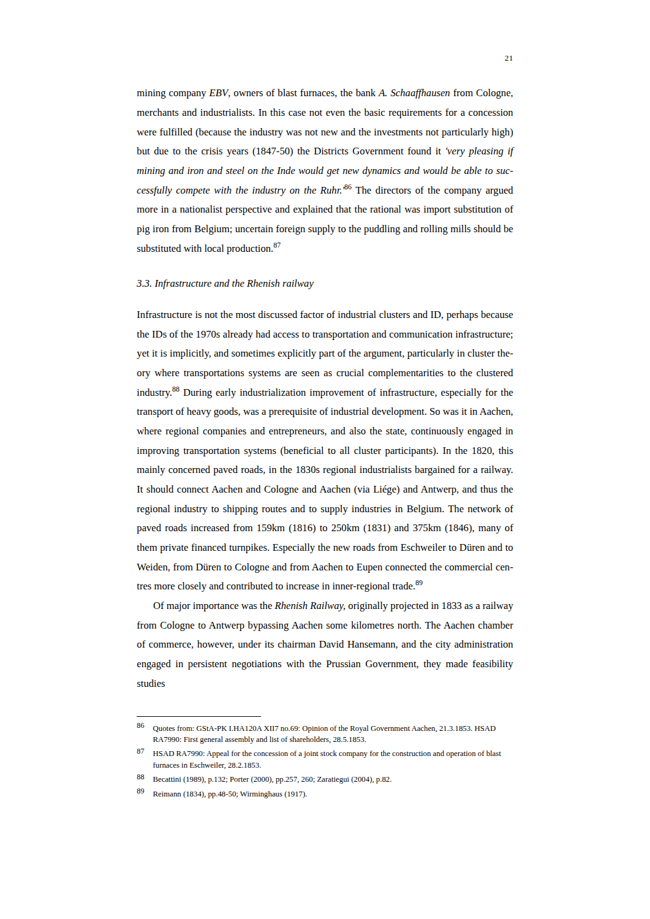21
mining company EBV, owners of blast furnaces, the bank A. Schaaffhausen from Cologne, merchants and industrialists. In this case not even the basic requirements for a concession were fulfilled (because the industry was not new and the investments not particularly high) but due to the crisis years (1847-50) the Districts Government found it 'very pleasing if mining and iron and steel on the Inde would get new dynamics and would be able to successfully compete with the industry on the Ruhr.'86 The directors of the company argued more in a nationalist perspective and explained that the rational was import substitution of pig iron from Belgium; uncertain foreign supply to the puddling and rolling mills should be substituted with local production.87
3.3. Infrastructure and the Rhenish railway
Infrastructure is not the most discussed factor of industrial clusters and ID, perhaps because the IDs of the 1970s already had access to transportation and communication infrastructure; yet it is implicitly, and sometimes explicitly part of the argument, particularly in cluster theory where transportations systems are seen as crucial complementarities to the clustered industry.88 During early industrialization improvement of infrastructure, especially for the transport of heavy goods, was a prerequisite of industrial development. So was it in Aachen, where regional companies and entrepreneurs, and also the state, continuously engaged in improving transportation systems (beneficial to all cluster participants). In the 1820, this mainly concerned paved roads, in the 1830s regional industrialists bargained for a railway. It should connect Aachen and Cologne and Aachen (via Liége) and Antwerp, and thus the regional industry to shipping routes and to supply industries in Belgium. The network of paved roads increased from 159km (1816) to 250km (1831) and 375km (1846), many of them private financed turnpikes. Especially the new roads from Eschweiler to Düren and to Weiden, from Düren to Cologne and from Aachen to Eupen connected the commercial centres more closely and contributed to increase in inner-regional trade.89
Of major importance was the Rhenish Railway, originally projected in 1833 as a railway from Cologne to Antwerp bypassing Aachen some kilometres north. The Aachen chamber of commerce, however, under its chairman David Hansemann, and the city administration engaged in persistent negotiations with the Prussian Government, they made feasibility studies
86
Quotes from: GStA-PK I.HA120A XII7 no.69: Opinion of the Royal Government Aachen, 21.3.1853. HSAD RA7990: First general assembly and list of shareholders, 28.5.1853.
87
HSAD RA7990: Appeal for the concession of a joint stock company for the construction and operation of blast furnaces in Eschweiler, 28.2.1853.
88
Becattini (1989), p.132; Porter (2000), pp.257, 260; Zaratiegui (2004), p.82.
89
Reimann (1834), pp.48-50; Wirminghaus (1917).